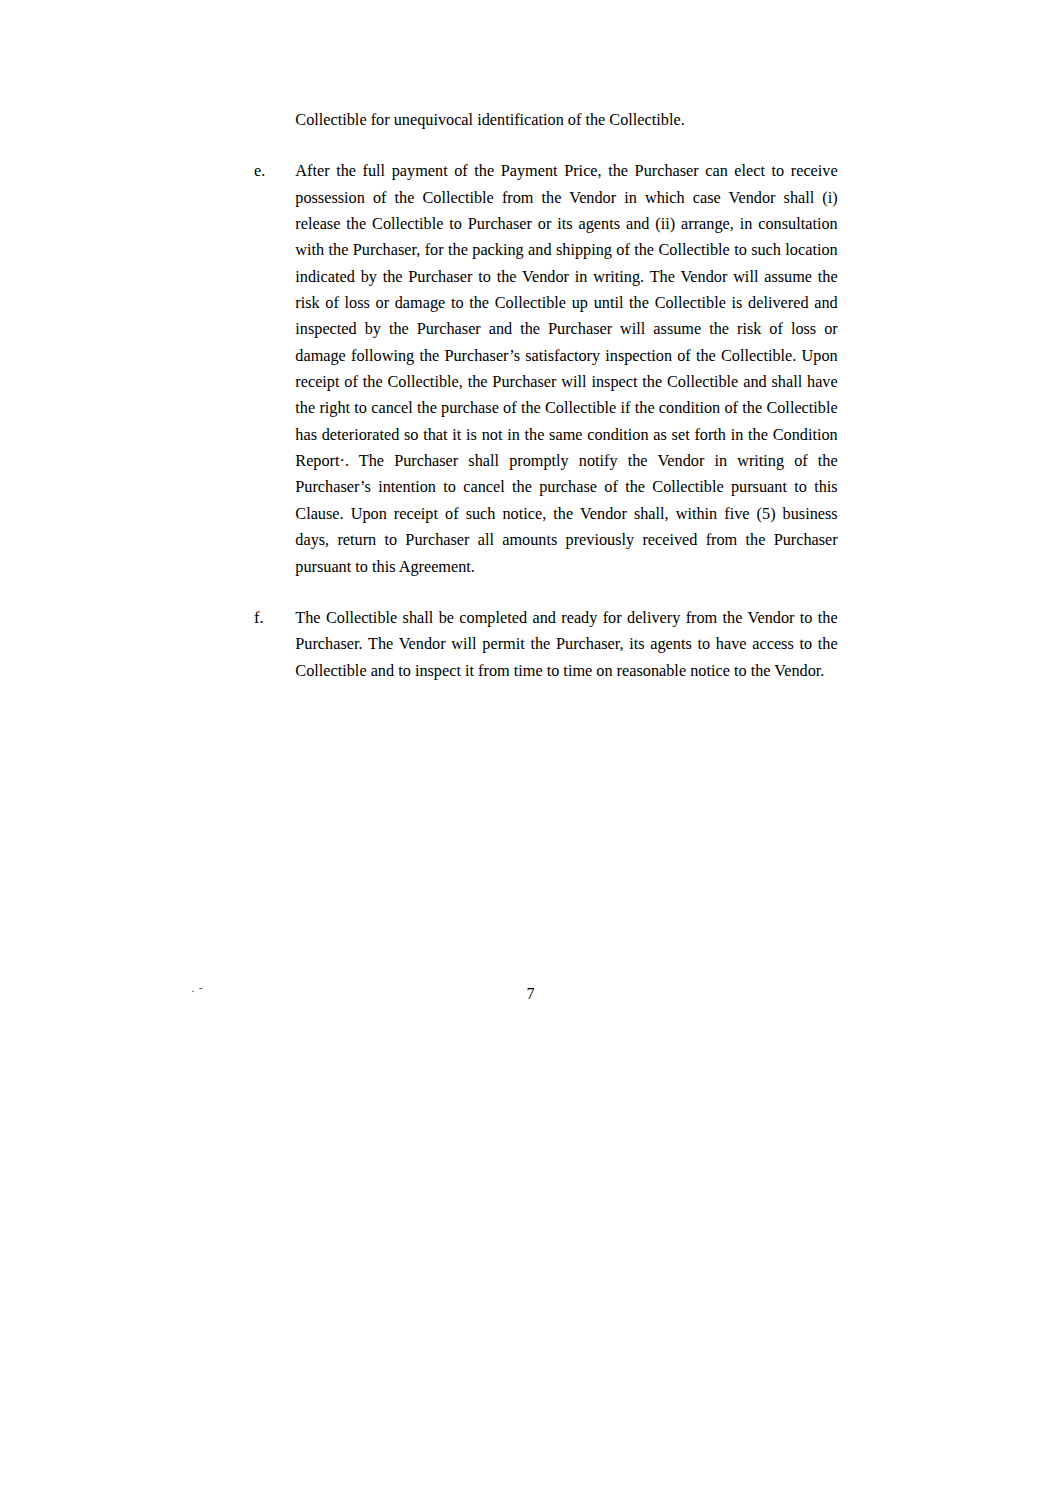Collectible for unequivocal identification of the Collectible.
e. After the full payment of the Payment Price, the Purchaser can elect to receive possession of the Collectible from the Vendor in which case Vendor shall (i) release the Collectible to Purchaser or its agents and (ii) arrange, in consultation with the Purchaser, for the packing and shipping of the Collectible to such location indicated by the Purchaser to the Vendor in writing. The Vendor will assume the risk of loss or damage to the Collectible up until the Collectible is delivered and inspected by the Purchaser and the Purchaser will assume the risk of loss or damage following the Purchaser’s satisfactory inspection of the Collectible. Upon receipt of the Collectible, the Purchaser will inspect the Collectible and shall have the right to cancel the purchase of the Collectible if the condition of the Collectible has deteriorated so that it is not in the same condition as set forth in the Condition Report·. The Purchaser shall promptly notify the Vendor in writing of the Purchaser’s intention to cancel the purchase of the Collectible pursuant to this Clause. Upon receipt of such notice, the Vendor shall, within five (5) business days, return to Purchaser all amounts previously received from the Purchaser pursuant to this Agreement.
f. The Collectible shall be completed and ready for delivery from the Vendor to the Purchaser. The Vendor will permit the Purchaser, its agents to have access to the Collectible and to inspect it from time to time on reasonable notice to the Vendor.
7
. -